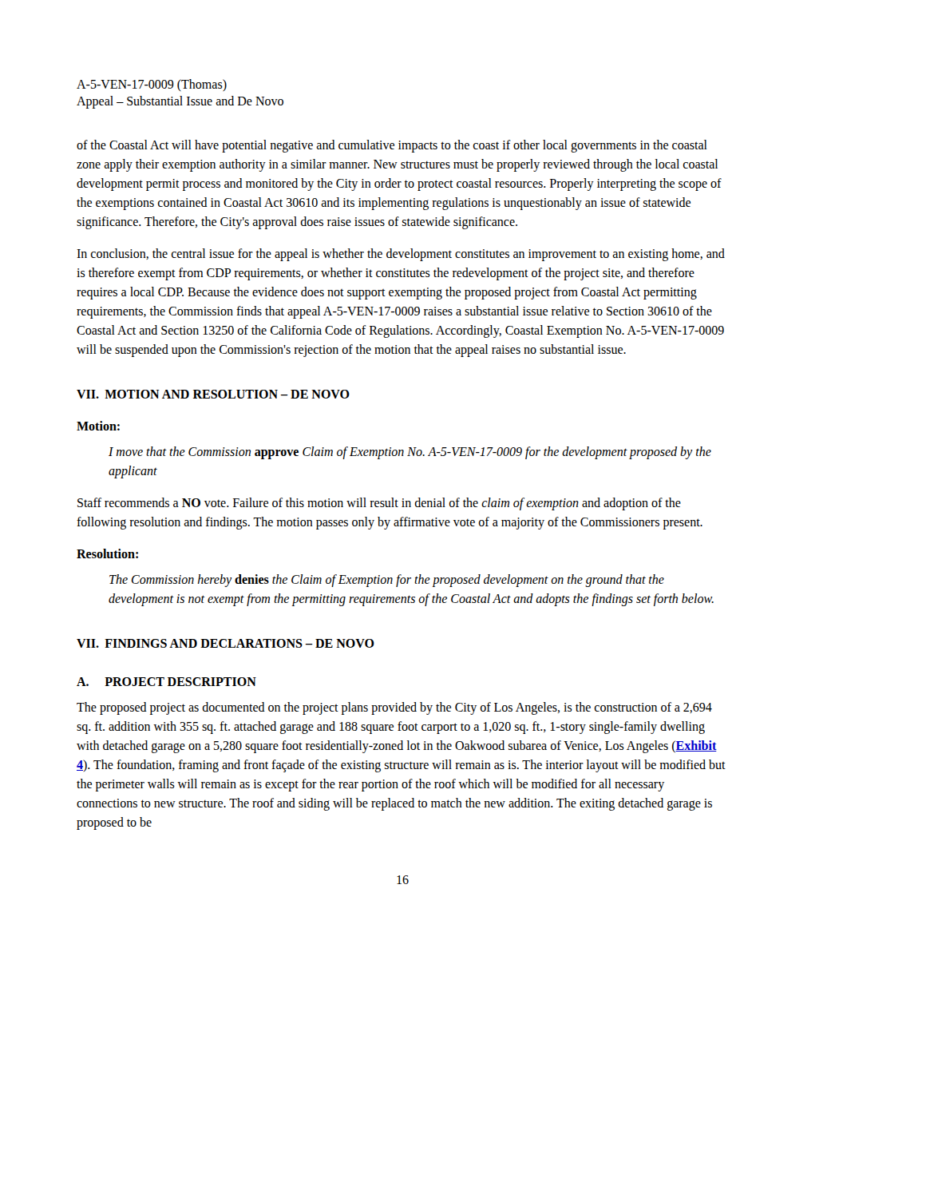A-5-VEN-17-0009 (Thomas)
Appeal – Substantial Issue and De Novo
of the Coastal Act will have potential negative and cumulative impacts to the coast if other local governments in the coastal zone apply their exemption authority in a similar manner. New structures must be properly reviewed through the local coastal development permit process and monitored by the City in order to protect coastal resources. Properly interpreting the scope of the exemptions contained in Coastal Act 30610 and its implementing regulations is unquestionably an issue of statewide significance. Therefore, the City's approval does raise issues of statewide significance.
In conclusion, the central issue for the appeal is whether the development constitutes an improvement to an existing home, and is therefore exempt from CDP requirements, or whether it constitutes the redevelopment of the project site, and therefore requires a local CDP. Because the evidence does not support exempting the proposed project from Coastal Act permitting requirements, the Commission finds that appeal A-5-VEN-17-0009 raises a substantial issue relative to Section 30610 of the Coastal Act and Section 13250 of the California Code of Regulations. Accordingly, Coastal Exemption No. A-5-VEN-17-0009 will be suspended upon the Commission's rejection of the motion that the appeal raises no substantial issue.
VII. MOTION AND RESOLUTION – DE NOVO
Motion:
I move that the Commission approve Claim of Exemption No. A-5-VEN-17-0009 for the development proposed by the applicant
Staff recommends a NO vote. Failure of this motion will result in denial of the claim of exemption and adoption of the following resolution and findings. The motion passes only by affirmative vote of a majority of the Commissioners present.
Resolution:
The Commission hereby denies the Claim of Exemption for the proposed development on the ground that the development is not exempt from the permitting requirements of the Coastal Act and adopts the findings set forth below.
VII. FINDINGS AND DECLARATIONS – DE NOVO
A. PROJECT DESCRIPTION
The proposed project as documented on the project plans provided by the City of Los Angeles, is the construction of a 2,694 sq. ft. addition with 355 sq. ft. attached garage and 188 square foot carport to a 1,020 sq. ft., 1-story single-family dwelling with detached garage on a 5,280 square foot residentially-zoned lot in the Oakwood subarea of Venice, Los Angeles (Exhibit 4). The foundation, framing and front façade of the existing structure will remain as is. The interior layout will be modified but the perimeter walls will remain as is except for the rear portion of the roof which will be modified for all necessary connections to new structure. The roof and siding will be replaced to match the new addition. The exiting detached garage is proposed to be
16